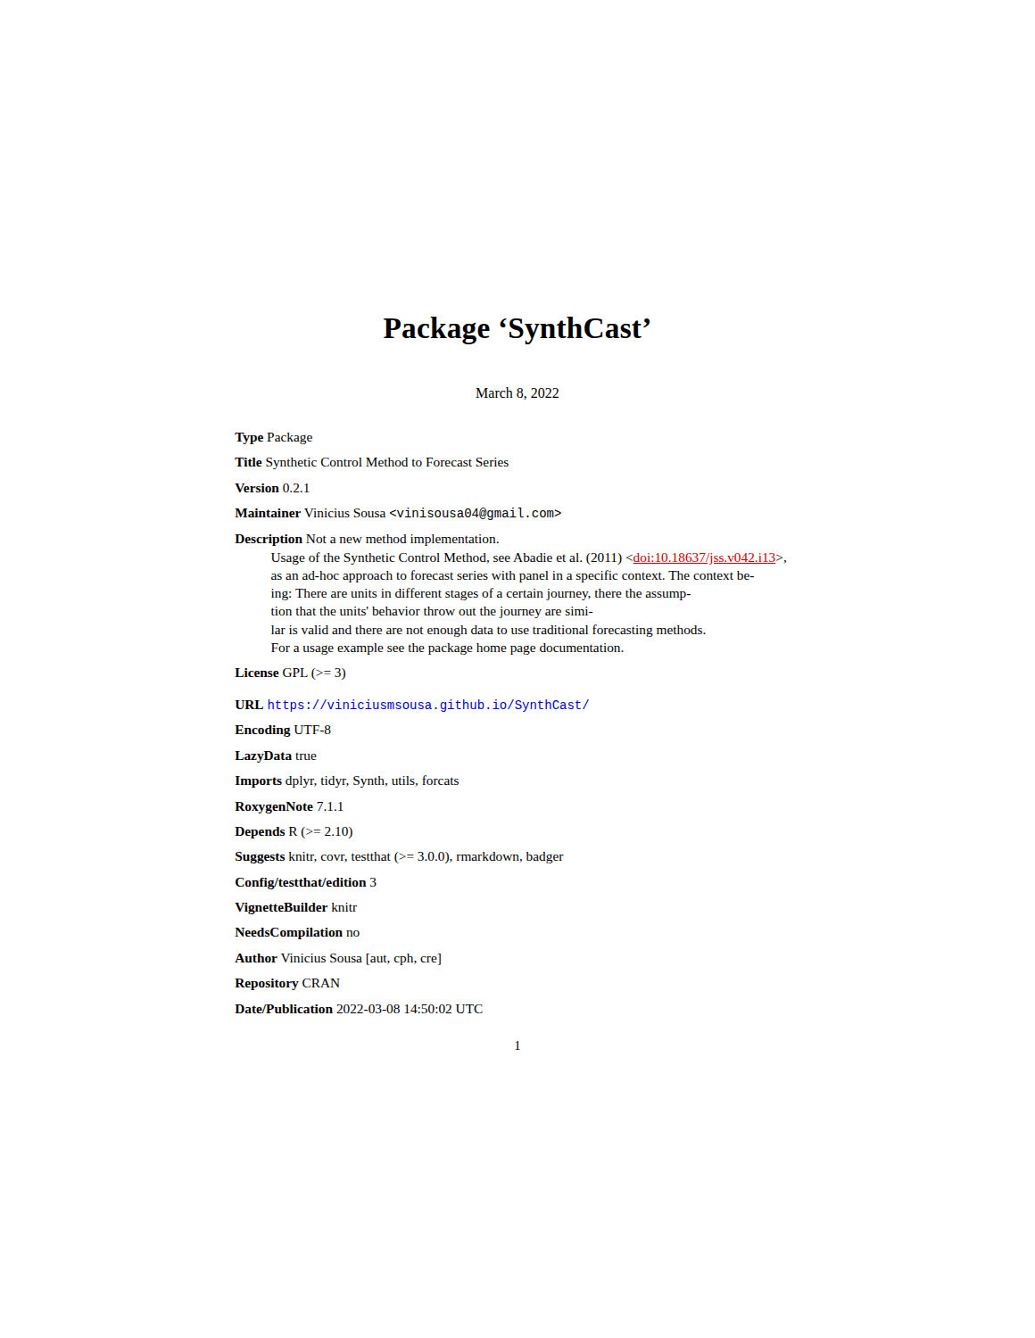Package ‘SynthCast’
March 8, 2022
Type Package
Title Synthetic Control Method to Forecast Series
Version 0.2.1
Maintainer Vinicius Sousa <vinisousa04@gmail.com>
Description Not a new method implementation. Usage of the Synthetic Control Method, see Abadie et al. (2011) <doi:10.18637/jss.v042.i13>,
as an ad-hoc approach to forecast series with panel in a specific context. The context be-
ing: There are units in different stages of a certain journey, there the assump-
tion that the units' behavior throw out the journey are simi-
lar is valid and there are not enough data to use traditional forecasting methods.
For a usage example see the package home page documentation.
License GPL (>= 3)
URL https://viniciusmsousa.github.io/SynthCast/
Encoding UTF-8
LazyData true
Imports dplyr, tidyr, Synth, utils, forcats
RoxygenNote 7.1.1
Depends R (>= 2.10)
Suggests knitr, covr, testthat (>= 3.0.0), rmarkdown, badger
Config/testthat/edition 3
VignetteBuilder knitr
NeedsCompilation no
Author Vinicius Sousa [aut, cph, cre]
Repository CRAN
Date/Publication 2022-03-08 14:50:02 UTC
1